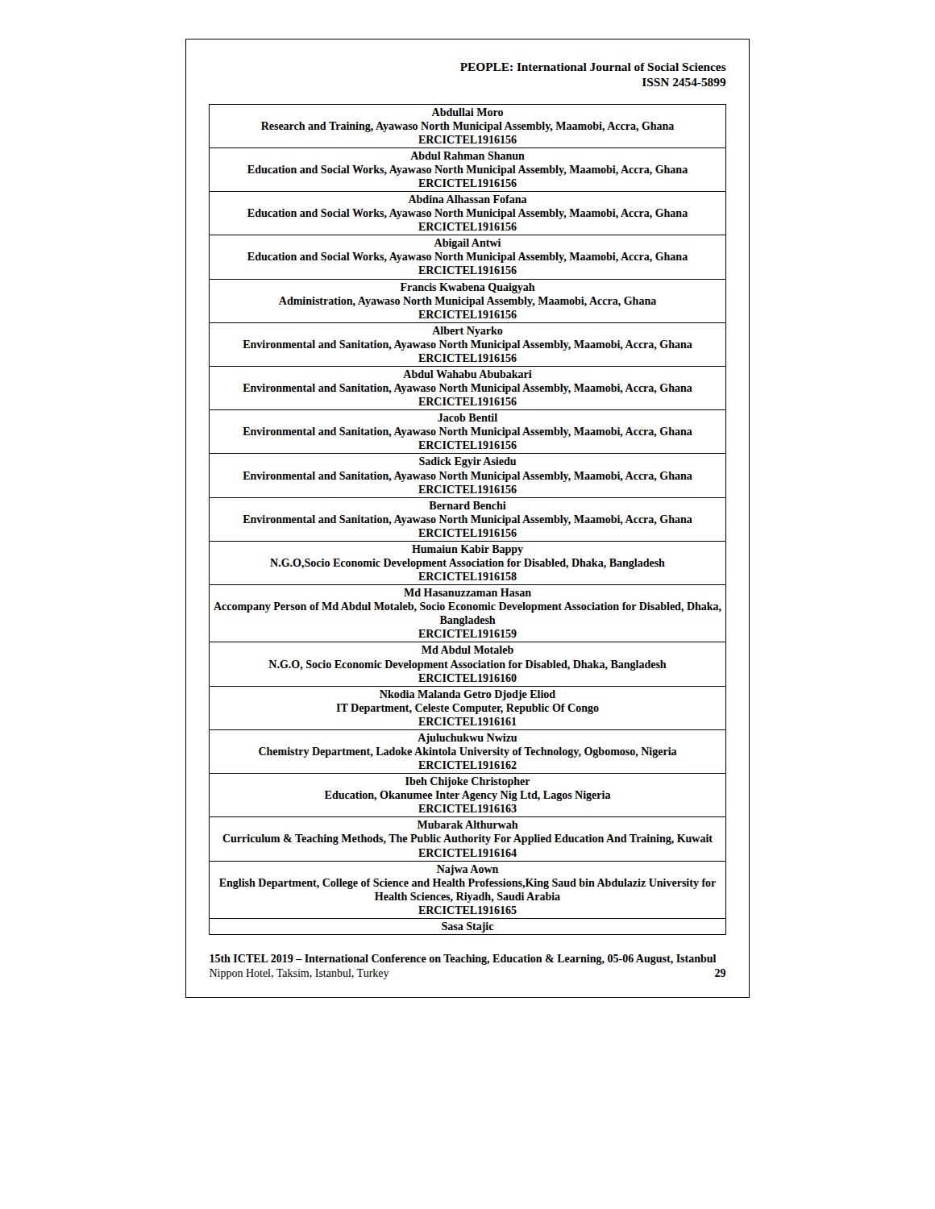PEOPLE: International Journal of Social Sciences
ISSN 2454-5899
| Abdullai Moro Research and Training, Ayawaso North Municipal Assembly, Maamobi, Accra, Ghana ERCICTEL1916156 |
| Abdul Rahman Shanun Education and Social Works, Ayawaso North Municipal Assembly, Maamobi, Accra, Ghana ERCICTEL1916156 |
| Abdina Alhassan Fofana Education and Social Works, Ayawaso North Municipal Assembly, Maamobi, Accra, Ghana ERCICTEL1916156 |
| Abigail Antwi Education and Social Works, Ayawaso North Municipal Assembly, Maamobi, Accra, Ghana ERCICTEL1916156 |
| Francis Kwabena Quaigyah Administration, Ayawaso North Municipal Assembly, Maamobi, Accra, Ghana ERCICTEL1916156 |
| Albert Nyarko Environmental and Sanitation, Ayawaso North Municipal Assembly, Maamobi, Accra, Ghana ERCICTEL1916156 |
| Abdul Wahabu Abubakari Environmental and Sanitation, Ayawaso North Municipal Assembly, Maamobi, Accra, Ghana ERCICTEL1916156 |
| Jacob Bentil Environmental and Sanitation, Ayawaso North Municipal Assembly, Maamobi, Accra, Ghana ERCICTEL1916156 |
| Sadick Egyir Asiedu Environmental and Sanitation, Ayawaso North Municipal Assembly, Maamobi, Accra, Ghana ERCICTEL1916156 |
| Bernard Benchi Environmental and Sanitation, Ayawaso North Municipal Assembly, Maamobi, Accra, Ghana ERCICTEL1916156 |
| Humaiun Kabir Bappy N.G.O,Socio Economic Development Association for Disabled, Dhaka, Bangladesh ERCICTEL1916158 |
| Md Hasanuzzaman Hasan Accompany Person of Md Abdul Motaleb, Socio Economic Development Association for Disabled, Dhaka, Bangladesh ERCICTEL1916159 |
| Md Abdul Motaleb N.G.O, Socio Economic Development Association for Disabled, Dhaka, Bangladesh ERCICTEL1916160 |
| Nkodia Malanda Getro Djodje Eliod IT Department, Celeste Computer, Republic Of Congo ERCICTEL1916161 |
| Ajuluchukwu Nwizu Chemistry Department, Ladoke Akintola University of Technology, Ogbomoso, Nigeria ERCICTEL1916162 |
| Ibeh Chijoke Christopher Education, Okanumee Inter Agency Nig Ltd, Lagos Nigeria ERCICTEL1916163 |
| Mubarak Althurwah Curriculum & Teaching Methods, The Public Authority For Applied Education And Training, Kuwait ERCICTEL1916164 |
| Najwa Aown English Department, College of Science and Health Professions,King Saud bin Abdulaziz University for Health Sciences, Riyadh, Saudi Arabia ERCICTEL1916165 |
| Sasa Stajic |
15th ICTEL 2019 – International Conference on Teaching, Education & Learning, 05-06 August, Istanbul Nippon Hotel, Taksim, Istanbul, Turkey 29